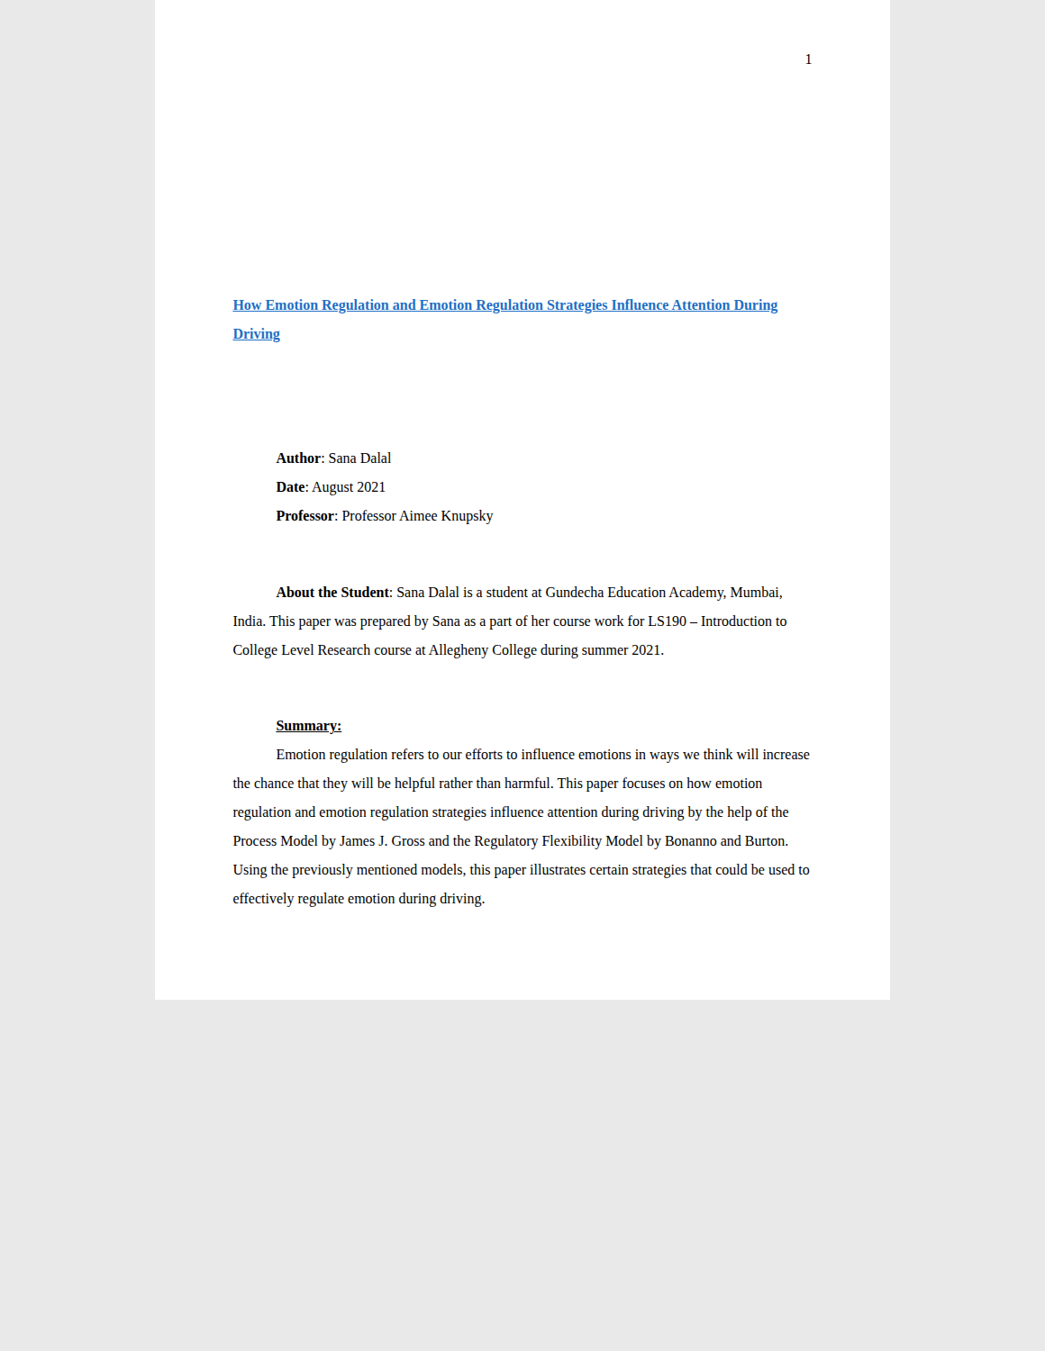1
How Emotion Regulation and Emotion Regulation Strategies Influence Attention During Driving
Author: Sana Dalal
Date: August 2021
Professor: Professor Aimee Knupsky
About the Student: Sana Dalal is a student at Gundecha Education Academy, Mumbai, India. This paper was prepared by Sana as a part of her course work for LS190 – Introduction to College Level Research course at Allegheny College during summer 2021.
Summary:
Emotion regulation refers to our efforts to influence emotions in ways we think will increase the chance that they will be helpful rather than harmful. This paper focuses on how emotion regulation and emotion regulation strategies influence attention during driving by the help of the Process Model by James J. Gross and the Regulatory Flexibility Model by Bonanno and Burton. Using the previously mentioned models, this paper illustrates certain strategies that could be used to effectively regulate emotion during driving.